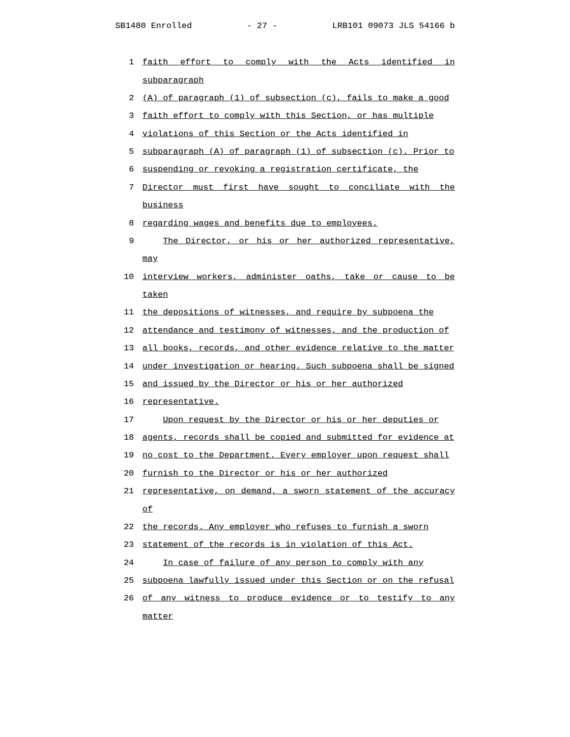SB1480 Enrolled - 27 - LRB101 09073 JLS 54166 b
faith effort to comply with the Acts identified in subparagraph
(A) of paragraph (1) of subsection (c), fails to make a good
faith effort to comply with this Section, or has multiple
violations of this Section or the Acts identified in
subparagraph (A) of paragraph (1) of subsection (c). Prior to
suspending or revoking a registration certificate, the
Director must first have sought to conciliate with the business
regarding wages and benefits due to employees.
The Director, or his or her authorized representative, may
interview workers, administer oaths, take or cause to be taken
the depositions of witnesses, and require by subpoena the
attendance and testimony of witnesses, and the production of
all books, records, and other evidence relative to the matter
under investigation or hearing. Such subpoena shall be signed
and issued by the Director or his or her authorized
representative.
Upon request by the Director or his or her deputies or
agents, records shall be copied and submitted for evidence at
no cost to the Department. Every employer upon request shall
furnish to the Director or his or her authorized
representative, on demand, a sworn statement of the accuracy of
the records. Any employer who refuses to furnish a sworn
statement of the records is in violation of this Act.
In case of failure of any person to comply with any
subpoena lawfully issued under this Section or on the refusal
of any witness to produce evidence or to testify to any matter